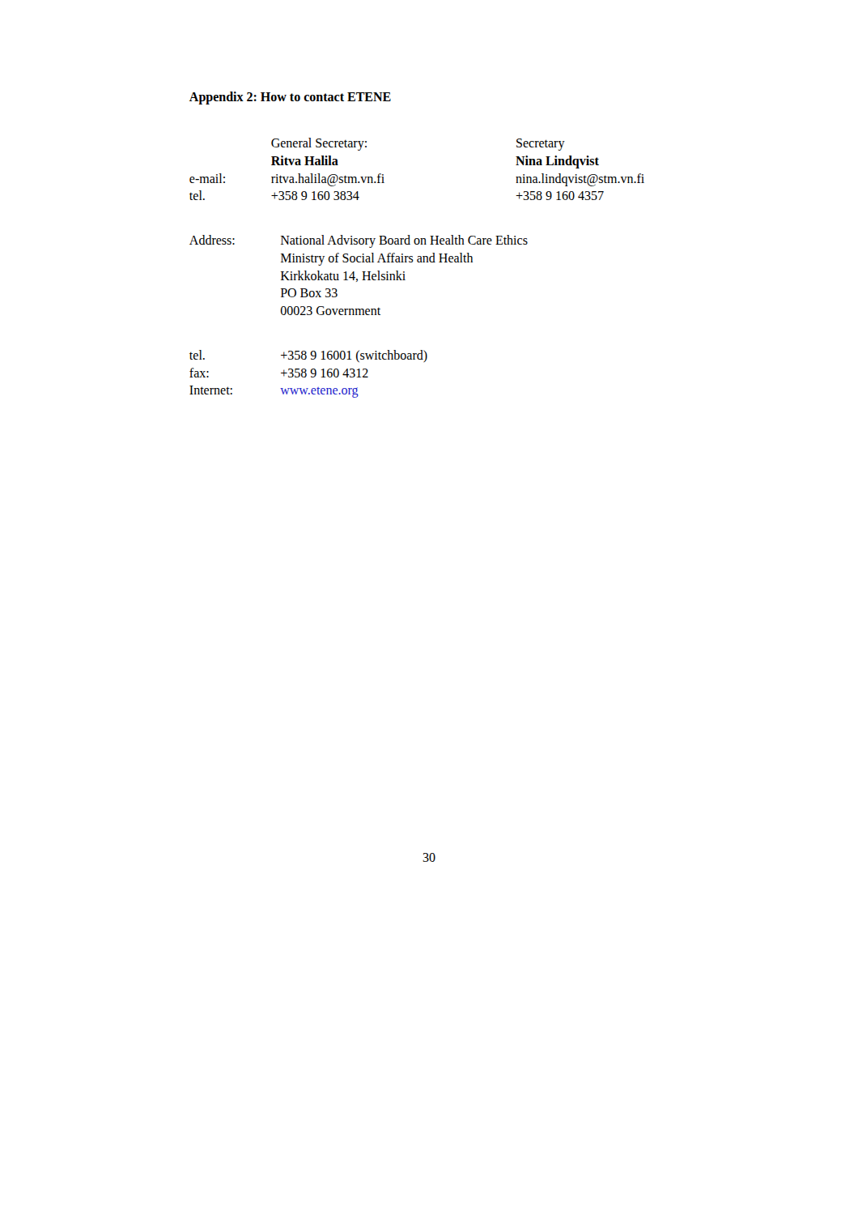Appendix 2: How to contact ETENE
| | General Secretary: | Secretary |
| | Ritva Halila | Nina Lindqvist |
| e-mail: | ritva.halila@stm.vn.fi | nina.lindqvist@stm.vn.fi |
| tel. | +358 9 160 3834 | +358 9 160 4357 |
| Address: | National Advisory Board on Health Care Ethics |
| | Ministry of Social Affairs and Health |
| | Kirkkokatu 14, Helsinki |
| | PO Box 33 |
| | 00023 Government |
| tel. | +358 9 16001 (switchboard) |
| fax: | +358 9 160 4312 |
| Internet: | www.etene.org |
30